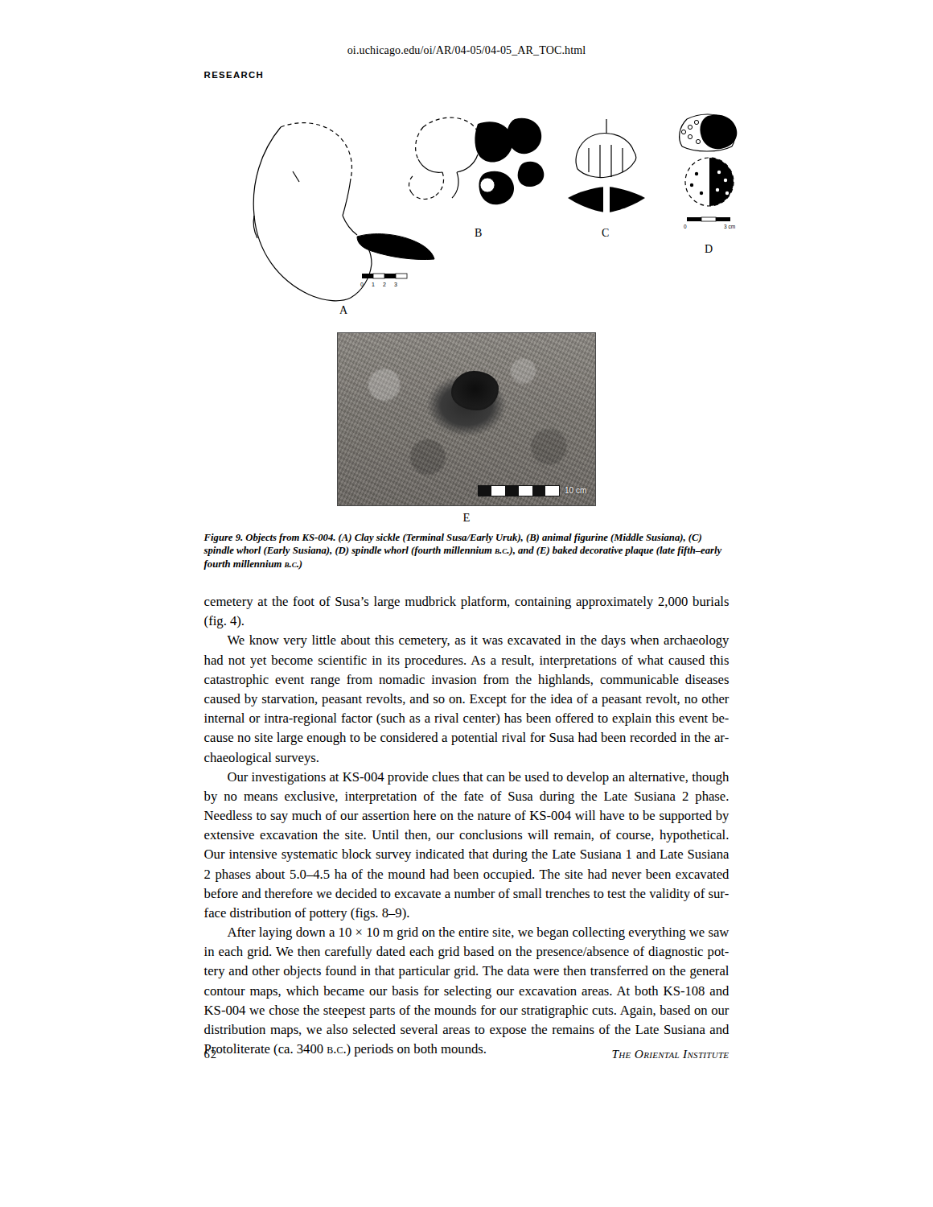oi.uchicago.edu/oi/AR/04-05/04-05_AR_TOC.html
RESEARCH
0 1 2 3 A B C 0 3 cm D
10 cm
E
Figure 9. Objects from KS-004. (A) Clay sickle (Terminal Susa/Early Uruk), (B) animal figurine (Middle Susiana), (C) spindle whorl (Early Susiana), (D) spindle whorl (fourth millennium b.c.), and (E) baked decorative plaque (late fifth–early fourth millennium b.c.)
cemetery at the foot of Susa’s large mudbrick platform, containing approximately 2,000 burials (fig. 4).
We know very little about this cemetery, as it was excavated in the days when archaeology had not yet become scientific in its procedures. As a result, interpretations of what caused this catastrophic event range from nomadic invasion from the highlands, communicable diseases caused by starvation, peasant revolts, and so on. Except for the idea of a peasant revolt, no other internal or intra-regional factor (such as a rival center) has been offered to explain this event because no site large enough to be considered a potential rival for Susa had been recorded in the archaeological surveys.
Our investigations at KS-004 provide clues that can be used to develop an alternative, though by no means exclusive, interpretation of the fate of Susa during the Late Susiana 2 phase. Needless to say much of our assertion here on the nature of KS-004 will have to be supported by extensive excavation the site. Until then, our conclusions will remain, of course, hypothetical. Our intensive systematic block survey indicated that during the Late Susiana 1 and Late Susiana 2 phases about 5.0–4.5 ha of the mound had been occupied. The site had never been excavated before and therefore we decided to excavate a number of small trenches to test the validity of surface distribution of pottery (figs. 8–9).
After laying down a 10 × 10 m grid on the entire site, we began collecting everything we saw in each grid. We then carefully dated each grid based on the presence/absence of diagnostic pottery and other objects found in that particular grid. The data were then transferred on the general contour maps, which became our basis for selecting our excavation areas. At both KS-108 and KS-004 we chose the steepest parts of the mounds for our stratigraphic cuts. Again, based on our distribution maps, we also selected several areas to expose the remains of the Late Susiana and Protoliterate (ca. 3400 b.c.) periods on both mounds.
62
The Oriental Institute